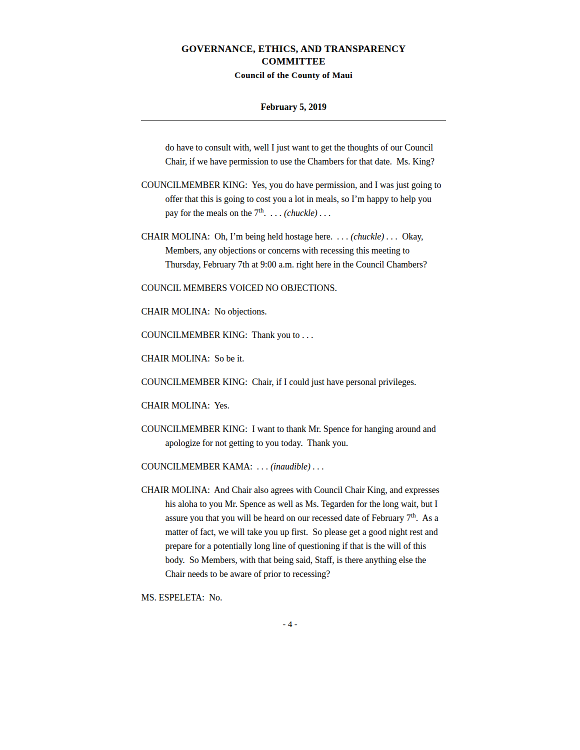GOVERNANCE, ETHICS, AND TRANSPARENCY
COMMITTEE
Council of the County of Maui
February 5, 2019
do have to consult with, well I just want to get the thoughts of our Council Chair, if we have permission to use the Chambers for that date. Ms. King?
COUNCILMEMBER KING: Yes, you do have permission, and I was just going to offer that this is going to cost you a lot in meals, so I’m happy to help you pay for the meals on the 7th. . . . (chuckle) . . .
CHAIR MOLINA: Oh, I’m being held hostage here. . . . (chuckle) . . . Okay, Members, any objections or concerns with recessing this meeting to Thursday, February 7th at 9:00 a.m. right here in the Council Chambers?
COUNCIL MEMBERS VOICED NO OBJECTIONS.
CHAIR MOLINA: No objections.
COUNCILMEMBER KING: Thank you to . . .
CHAIR MOLINA: So be it.
COUNCILMEMBER KING: Chair, if I could just have personal privileges.
CHAIR MOLINA: Yes.
COUNCILMEMBER KING: I want to thank Mr. Spence for hanging around and apologize for not getting to you today. Thank you.
COUNCILMEMBER KAMA: . . . (inaudible) . . .
CHAIR MOLINA: And Chair also agrees with Council Chair King, and expresses his aloha to you Mr. Spence as well as Ms. Tegarden for the long wait, but I assure you that you will be heard on our recessed date of February 7th. As a matter of fact, we will take you up first. So please get a good night rest and prepare for a potentially long line of questioning if that is the will of this body. So Members, with that being said, Staff, is there anything else the Chair needs to be aware of prior to recessing?
MS. ESPELETA: No.
- 4 -